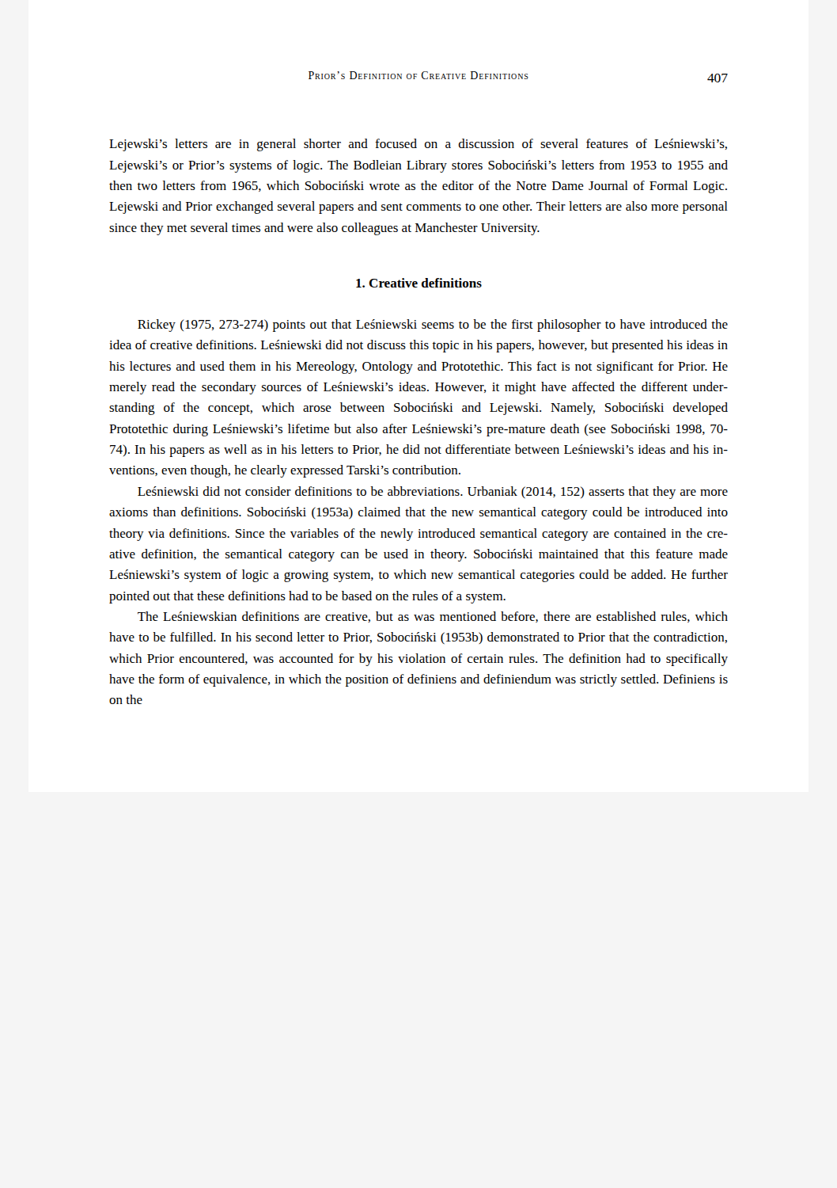Prior’s Definition of Creative Definitions 407
Lejewski’s letters are in general shorter and focused on a discussion of several features of Leśniewski’s, Lejewski’s or Prior’s systems of logic. The Bodleian Library stores Sobociński’s letters from 1953 to 1955 and then two letters from 1965, which Sobociński wrote as the editor of the Notre Dame Journal of Formal Logic. Lejewski and Prior exchanged several papers and sent comments to one other. Their letters are also more personal since they met several times and were also colleagues at Manchester University.
1. Creative definitions
Rickey (1975, 273-274) points out that Leśniewski seems to be the first philosopher to have introduced the idea of creative definitions. Leśniewski did not discuss this topic in his papers, however, but presented his ideas in his lectures and used them in his Mereology, Ontology and Prototethic. This fact is not significant for Prior. He merely read the secondary sources of Leśniewski’s ideas. However, it might have affected the different understanding of the concept, which arose between Sobociński and Lejewski. Namely, Sobociński developed Prototethic during Leśniewski’s lifetime but also after Leśniewski’s pre-mature death (see Sobociński 1998, 70-74). In his papers as well as in his letters to Prior, he did not differentiate between Leśniewski’s ideas and his inventions, even though, he clearly expressed Tarski’s contribution.
Leśniewski did not consider definitions to be abbreviations. Urbaniak (2014, 152) asserts that they are more axioms than definitions. Sobociński (1953a) claimed that the new semantical category could be introduced into theory via definitions. Since the variables of the newly introduced semantical category are contained in the creative definition, the semantical category can be used in theory. Sobociński maintained that this feature made Leśniewski’s system of logic a growing system, to which new semantical categories could be added. He further pointed out that these definitions had to be based on the rules of a system.
The Leśniewskian definitions are creative, but as was mentioned before, there are established rules, which have to be fulfilled. In his second letter to Prior, Sobociński (1953b) demonstrated to Prior that the contradiction, which Prior encountered, was accounted for by his violation of certain rules. The definition had to specifically have the form of equivalence, in which the position of definiens and definiendum was strictly settled. Definiens is on the